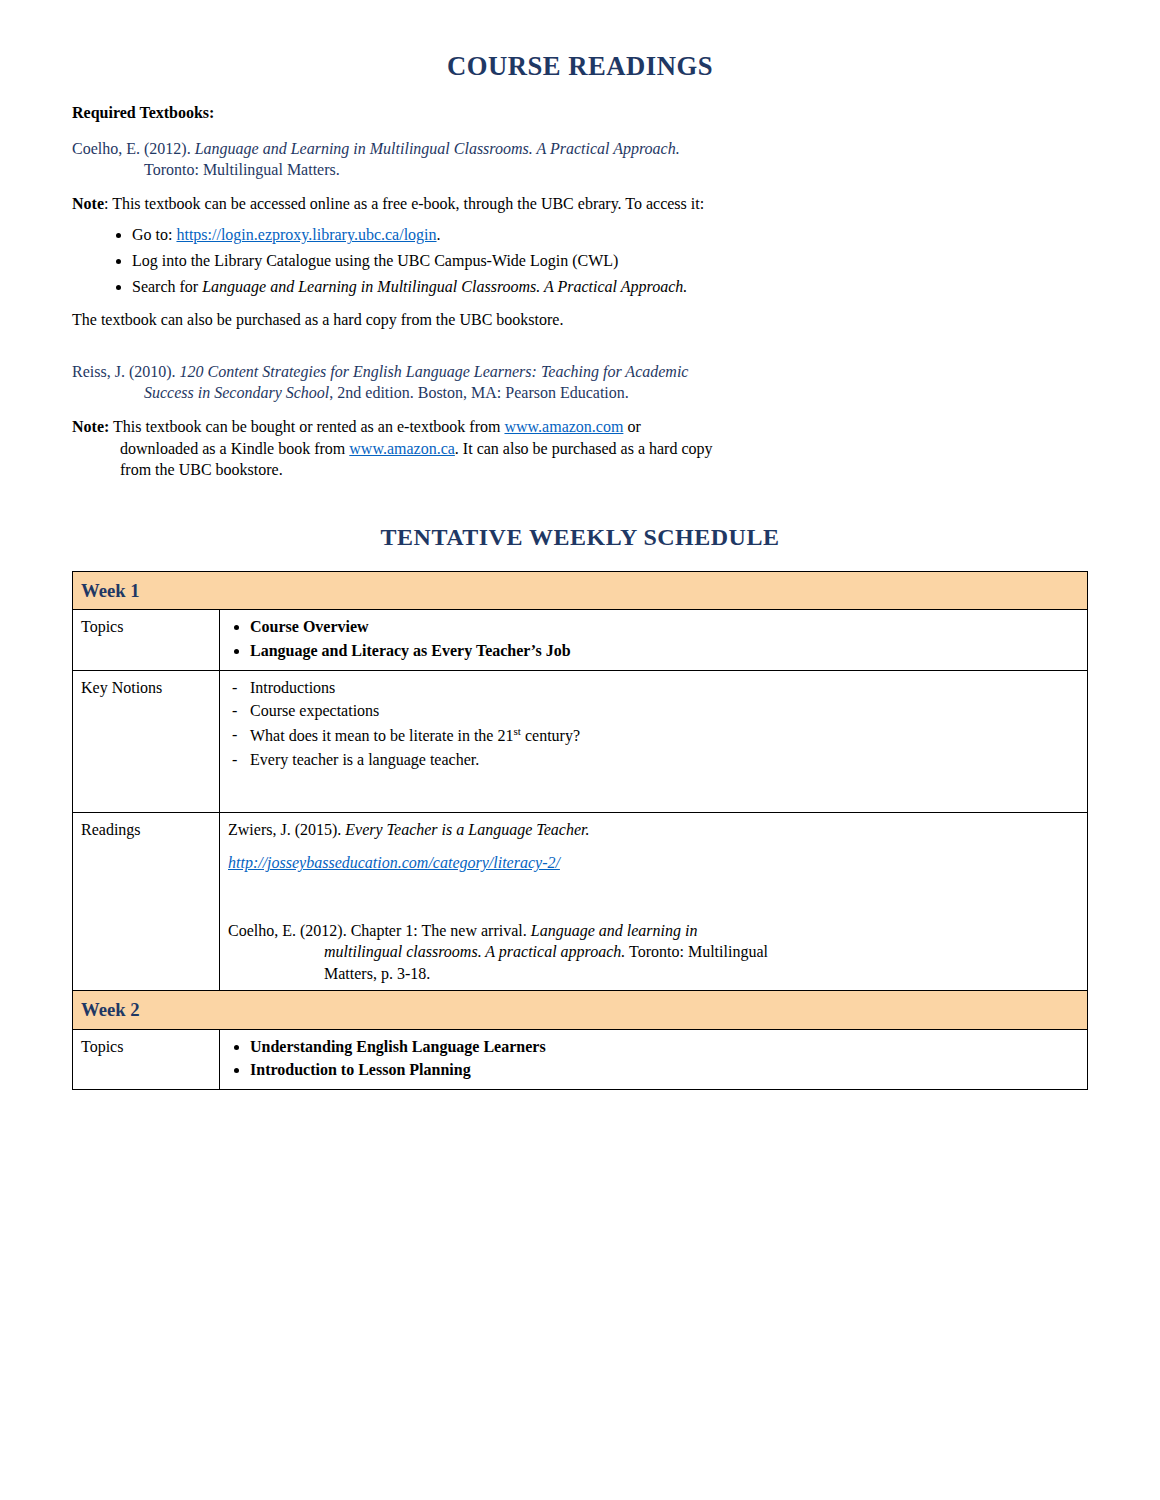COURSE READINGS
Required Textbooks:
Coelho, E. (2012). Language and Learning in Multilingual Classrooms. A Practical Approach. Toronto: Multilingual Matters.
Note: This textbook can be accessed online as a free e-book, through the UBC ebrary. To access it:
Go to: https://login.ezproxy.library.ubc.ca/login.
Log into the Library Catalogue using the UBC Campus-Wide Login (CWL)
Search for Language and Learning in Multilingual Classrooms. A Practical Approach.
The textbook can also be purchased as a hard copy from the UBC bookstore.
Reiss, J. (2010). 120 Content Strategies for English Language Learners: Teaching for Academic Success in Secondary School, 2nd edition. Boston, MA: Pearson Education.
Note: This textbook can be bought or rented as an e-textbook from www.amazon.com or downloaded as a Kindle book from www.amazon.ca. It can also be purchased as a hard copy from the UBC bookstore.
TENTATIVE WEEKLY SCHEDULE
| Week 1 |
| Topics | Course Overview Language and Literacy as Every Teacher’s Job |
| Key Notions | Introductions Course expectations What does it mean to be literate in the 21 st century? Every teacher is a language teacher. |
| Readings | Zwiers, J. (2015). Every Teacher is a Language Teacher. http://josseybasseducation.com/category/literacy-2/ Coelho, E. (2012). Chapter 1: The new arrival. Language and learning in multilingual classrooms. A practical approach. Toronto: Multilingual Matters, p. 3-18. |
| Week 2 |
| Topics | Understanding English Language Learners Introduction to Lesson Planning |